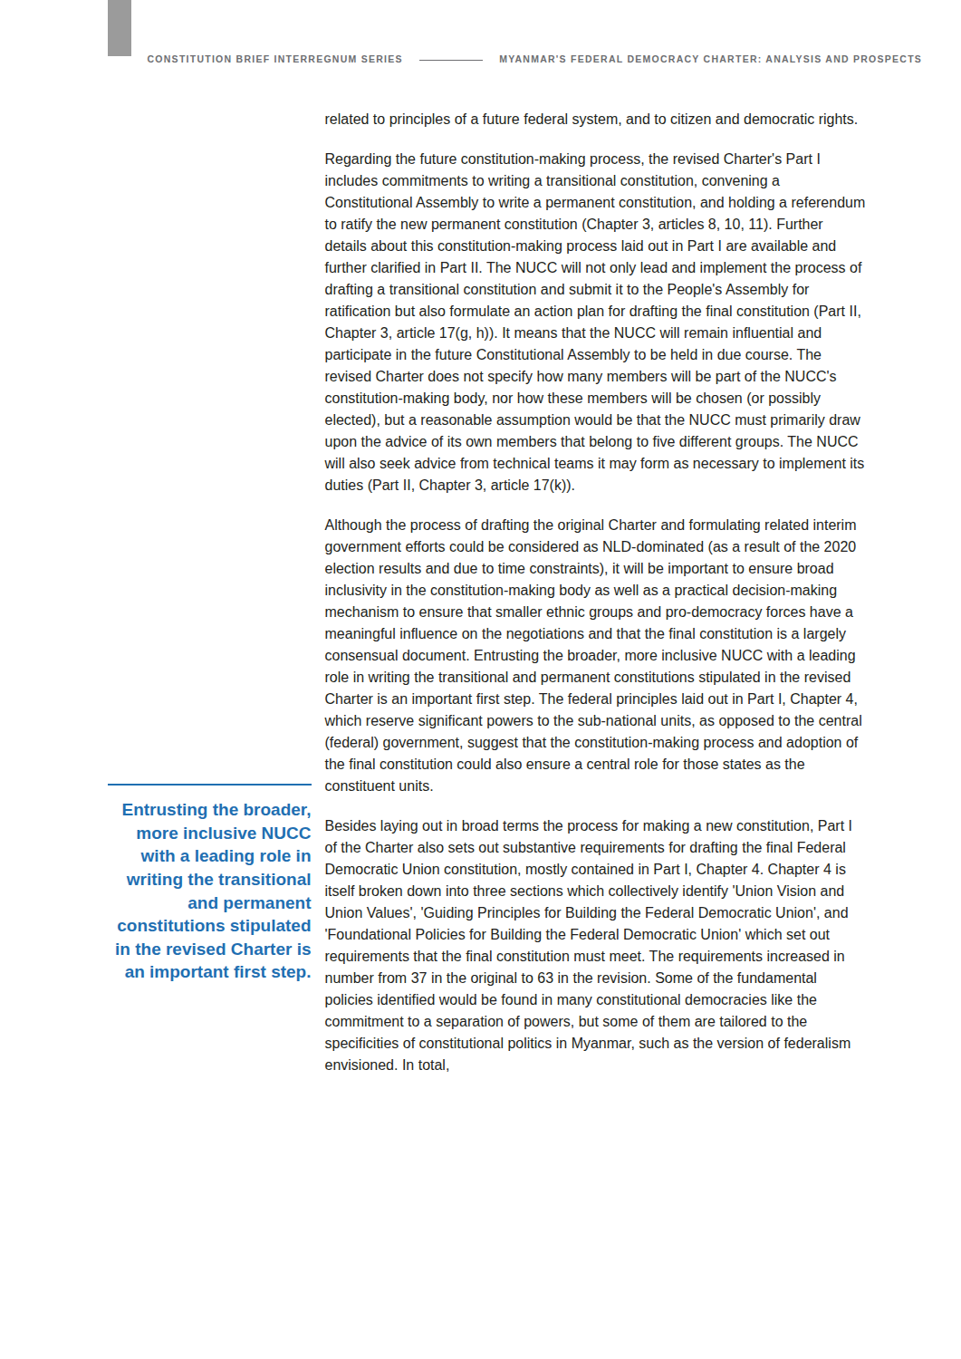12
Constitution Brief Interregnum Series Myanmar's Federal Democracy Charter: Analysis and Prospects
Entrusting the broader, more inclusive NUCC with a leading role in writing the transitional and permanent constitutions stipulated in the revised Charter is an important first step.
related to principles of a future federal system, and to citizen and democratic rights.
Regarding the future constitution-making process, the revised Charter's Part I includes commitments to writing a transitional constitution, convening a Constitutional Assembly to write a permanent constitution, and holding a referendum to ratify the new permanent constitution (Chapter 3, articles 8, 10, 11). Further details about this constitution-making process laid out in Part I are available and further clarified in Part II. The NUCC will not only lead and implement the process of drafting a transitional constitution and submit it to the People's Assembly for ratification but also formulate an action plan for drafting the final constitution (Part II, Chapter 3, article 17(g, h)). It means that the NUCC will remain influential and participate in the future Constitutional Assembly to be held in due course. The revised Charter does not specify how many members will be part of the NUCC's constitution-making body, nor how these members will be chosen (or possibly elected), but a reasonable assumption would be that the NUCC must primarily draw upon the advice of its own members that belong to five different groups. The NUCC will also seek advice from technical teams it may form as necessary to implement its duties (Part II, Chapter 3, article 17(k)).
Although the process of drafting the original Charter and formulating related interim government efforts could be considered as NLD-dominated (as a result of the 2020 election results and due to time constraints), it will be important to ensure broad inclusivity in the constitution-making body as well as a practical decision-making mechanism to ensure that smaller ethnic groups and pro-democracy forces have a meaningful influence on the negotiations and that the final constitution is a largely consensual document. Entrusting the broader, more inclusive NUCC with a leading role in writing the transitional and permanent constitutions stipulated in the revised Charter is an important first step. The federal principles laid out in Part I, Chapter 4, which reserve significant powers to the sub-national units, as opposed to the central (federal) government, suggest that the constitution-making process and adoption of the final constitution could also ensure a central role for those states as the constituent units.
Besides laying out in broad terms the process for making a new constitution, Part I of the Charter also sets out substantive requirements for drafting the final Federal Democratic Union constitution, mostly contained in Part I, Chapter 4. Chapter 4 is itself broken down into three sections which collectively identify 'Union Vision and Union Values', 'Guiding Principles for Building the Federal Democratic Union', and 'Foundational Policies for Building the Federal Democratic Union' which set out requirements that the final constitution must meet. The requirements increased in number from 37 in the original to 63 in the revision. Some of the fundamental policies identified would be found in many constitutional democracies like the commitment to a separation of powers, but some of them are tailored to the specificities of constitutional politics in Myanmar, such as the version of federalism envisioned. In total,